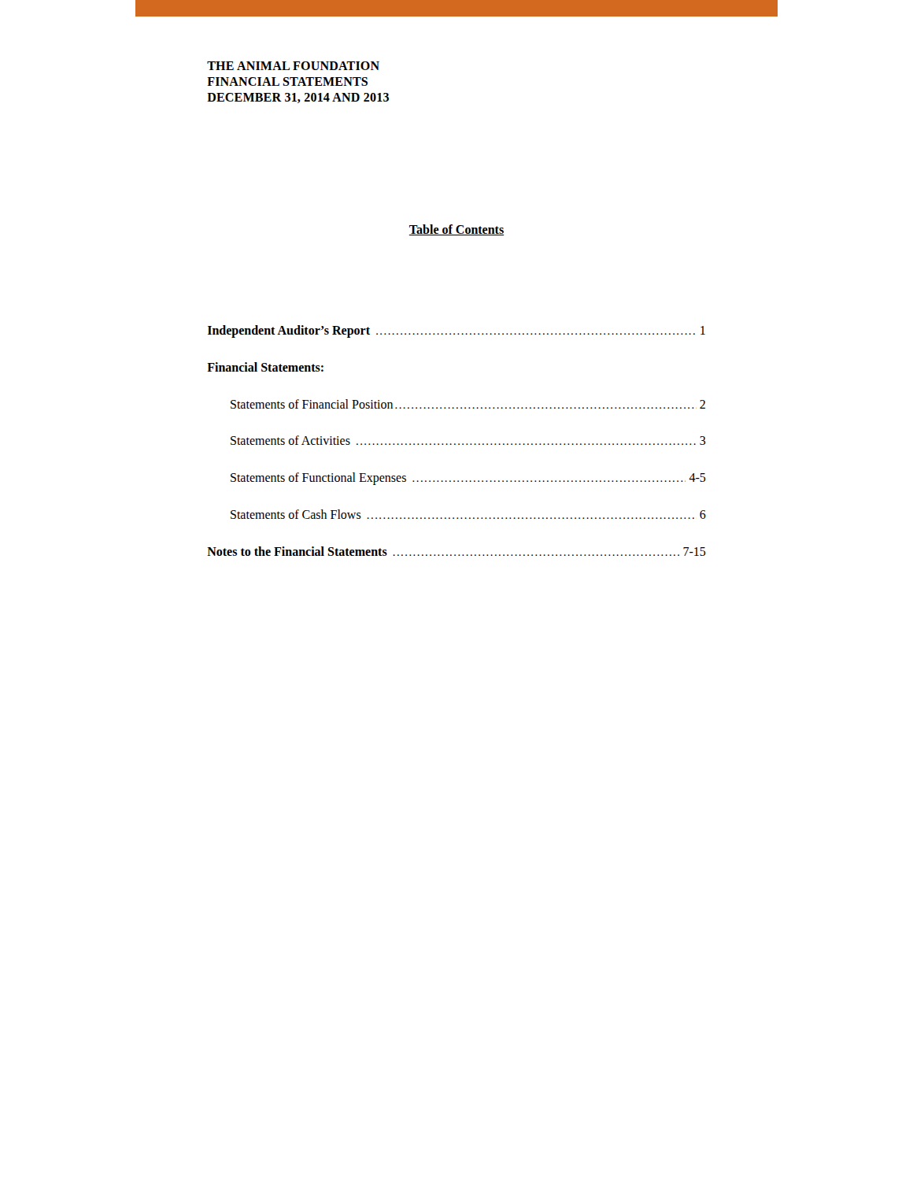THE ANIMAL FOUNDATION
FINANCIAL STATEMENTS
DECEMBER 31, 2014 AND 2013
Table of Contents
Independent Auditor’s Report ..................................................................................................................... 1
Financial Statements:
Statements of Financial Position ................................................................................................................ 2
Statements of Activities ............................................................................................................................. 3
Statements of Functional Expenses ....................................................................................................... 4-5
Statements of Cash Flows .......................................................................................................................... 6
Notes to the Financial Statements ........................................................................................................... 7-15